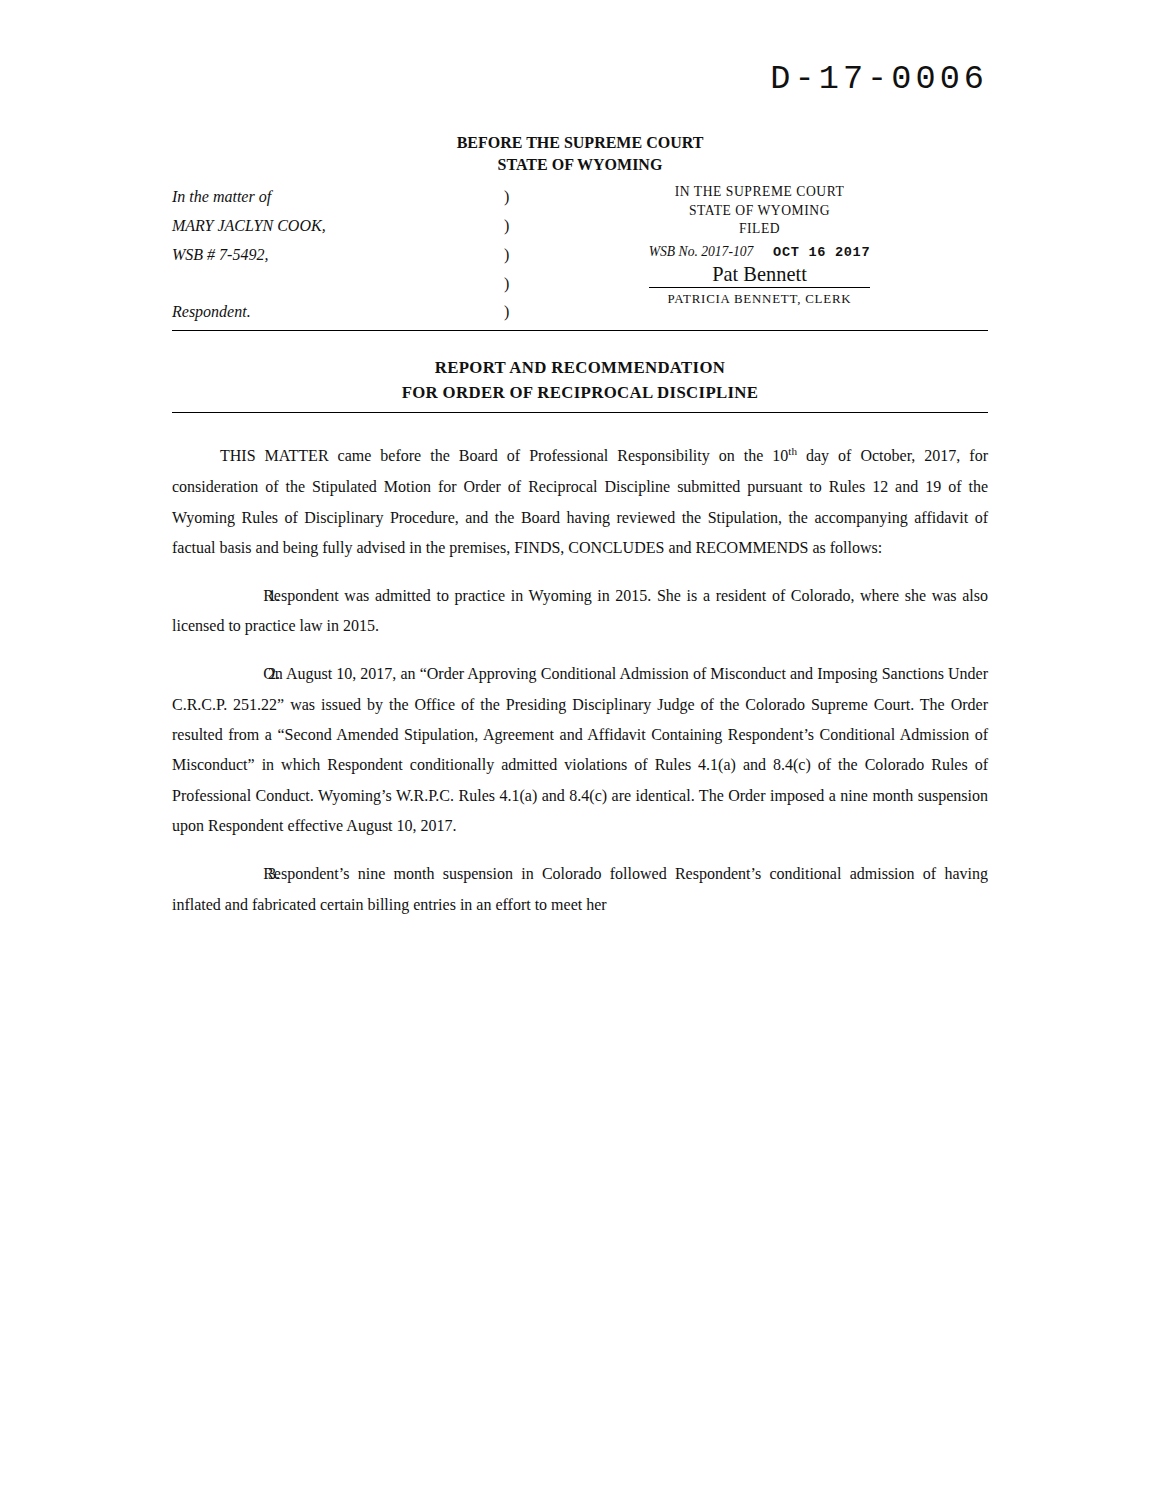D‑17‑0006
BEFORE THE SUPREME COURT
STATE OF WYOMING
| In the matter of | ) | IN THE SUPREME COURT STATE OF WYOMING FILED WSB No. 2017-107 OCT 16 2017 Pat Bennett PATRICIA BENNETT, CLERK |
| MARY JACLYN COOK, | ) |
| WSB # 7-5492, | ) |
| | ) |
| Respondent. | ) |
REPORT AND RECOMMENDATION
FOR ORDER OF RECIPROCAL DISCIPLINE
THIS MATTER came before the Board of Professional Responsibility on the 10th day of October, 2017, for consideration of the Stipulated Motion for Order of Reciprocal Discipline submitted pursuant to Rules 12 and 19 of the Wyoming Rules of Disciplinary Procedure, and the Board having reviewed the Stipulation, the accompanying affidavit of factual basis and being fully advised in the premises, FINDS, CONCLUDES and RECOMMENDS as follows:
1. Respondent was admitted to practice in Wyoming in 2015. She is a resident of Colorado, where she was also licensed to practice law in 2015.
2. On August 10, 2017, an “Order Approving Conditional Admission of Misconduct and Imposing Sanctions Under C.R.C.P. 251.22” was issued by the Office of the Presiding Disciplinary Judge of the Colorado Supreme Court. The Order resulted from a “Second Amended Stipulation, Agreement and Affidavit Containing Respondent’s Conditional Admission of Misconduct” in which Respondent conditionally admitted violations of Rules 4.1(a) and 8.4(c) of the Colorado Rules of Professional Conduct. Wyoming’s W.R.P.C. Rules 4.1(a) and 8.4(c) are identical. The Order imposed a nine month suspension upon Respondent effective August 10, 2017.
3. Respondent’s nine month suspension in Colorado followed Respondent’s conditional admission of having inflated and fabricated certain billing entries in an effort to meet her